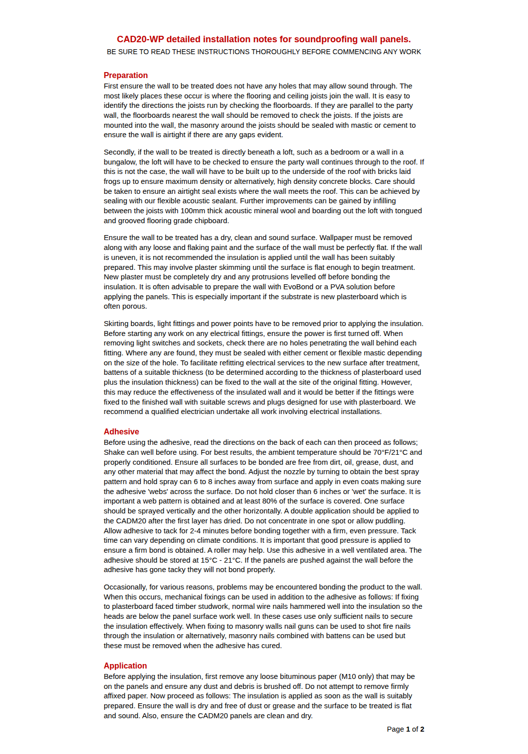CAD20-WP detailed installation notes for soundproofing wall panels.
BE SURE TO READ THESE INSTRUCTIONS THOROUGHLY BEFORE COMMENCING ANY WORK
Preparation
First ensure the wall to be treated does not have any holes that may allow sound through. The most likely places these occur is where the flooring and ceiling joists join the wall. It is easy to identify the directions the joists run by checking the floorboards. If they are parallel to the party wall, the floorboards nearest the wall should be removed to check the joists. If the joists are mounted into the wall, the masonry around the joists should be sealed with mastic or cement to ensure the wall is airtight if there are any gaps evident.
Secondly, if the wall to be treated is directly beneath a loft, such as a bedroom or a wall in a bungalow, the loft will have to be checked to ensure the party wall continues through to the roof. If this is not the case, the wall will have to be built up to the underside of the roof with bricks laid frogs up to ensure maximum density or alternatively, high density concrete blocks. Care should be taken to ensure an airtight seal exists where the wall meets the roof. This can be achieved by sealing with our flexible acoustic sealant. Further improvements can be gained by infilling between the joists with 100mm thick acoustic mineral wool and boarding out the loft with tongued and grooved flooring grade chipboard.
Ensure the wall to be treated has a dry, clean and sound surface. Wallpaper must be removed along with any loose and flaking paint and the surface of the wall must be perfectly flat. If the wall is uneven, it is not recommended the insulation is applied until the wall has been suitably prepared. This may involve plaster skimming until the surface is flat enough to begin treatment. New plaster must be completely dry and any protrusions levelled off before bonding the insulation. It is often advisable to prepare the wall with EvoBond or a PVA solution before applying the panels. This is especially important if the substrate is new plasterboard which is often porous.
Skirting boards, light fittings and power points have to be removed prior to applying the insulation. Before starting any work on any electrical fittings, ensure the power is first turned off. When removing light switches and sockets, check there are no holes penetrating the wall behind each fitting. Where any are found, they must be sealed with either cement or flexible mastic depending on the size of the hole. To facilitate refitting electrical services to the new surface after treatment, battens of a suitable thickness (to be determined according to the thickness of plasterboard used plus the insulation thickness) can be fixed to the wall at the site of the original fitting. However, this may reduce the effectiveness of the insulated wall and it would be better if the fittings were fixed to the finished wall with suitable screws and plugs designed for use with plasterboard. We recommend a qualified electrician undertake all work involving electrical installations.
Adhesive
Before using the adhesive, read the directions on the back of each can then proceed as follows; Shake can well before using. For best results, the ambient temperature should be 70°F/21°C and properly conditioned. Ensure all surfaces to be bonded are free from dirt, oil, grease, dust, and any other material that may affect the bond. Adjust the nozzle by turning to obtain the best spray pattern and hold spray can 6 to 8 inches away from surface and apply in even coats making sure the adhesive 'webs' across the surface. Do not hold closer than 6 inches or 'wet' the surface. It is important a web pattern is obtained and at least 80% of the surface is covered. One surface should be sprayed vertically and the other horizontally. A double application should be applied to the CADM20 after the first layer has dried. Do not concentrate in one spot or allow puddling. Allow adhesive to tack for 2-4 minutes before bonding together with a firm, even pressure. Tack time can vary depending on climate conditions. It is important that good pressure is applied to ensure a firm bond is obtained. A roller may help. Use this adhesive in a well ventilated area. The adhesive should be stored at 15°C - 21°C. If the panels are pushed against the wall before the adhesive has gone tacky they will not bond properly.
Occasionally, for various reasons, problems may be encountered bonding the product to the wall. When this occurs, mechanical fixings can be used in addition to the adhesive as follows: If fixing to plasterboard faced timber studwork, normal wire nails hammered well into the insulation so the heads are below the panel surface work well. In these cases use only sufficient nails to secure the insulation effectively. When fixing to masonry walls nail guns can be used to shot fire nails through the insulation or alternatively, masonry nails combined with battens can be used but these must be removed when the adhesive has cured.
Application
Before applying the insulation, first remove any loose bituminous paper (M10 only) that may be on the panels and ensure any dust and debris is brushed off. Do not attempt to remove firmly affixed paper. Now proceed as follows: The insulation is applied as soon as the wall is suitably prepared. Ensure the wall is dry and free of dust or grease and the surface to be treated is flat and sound. Also, ensure the CADM20 panels are clean and dry.
Page 1 of 2